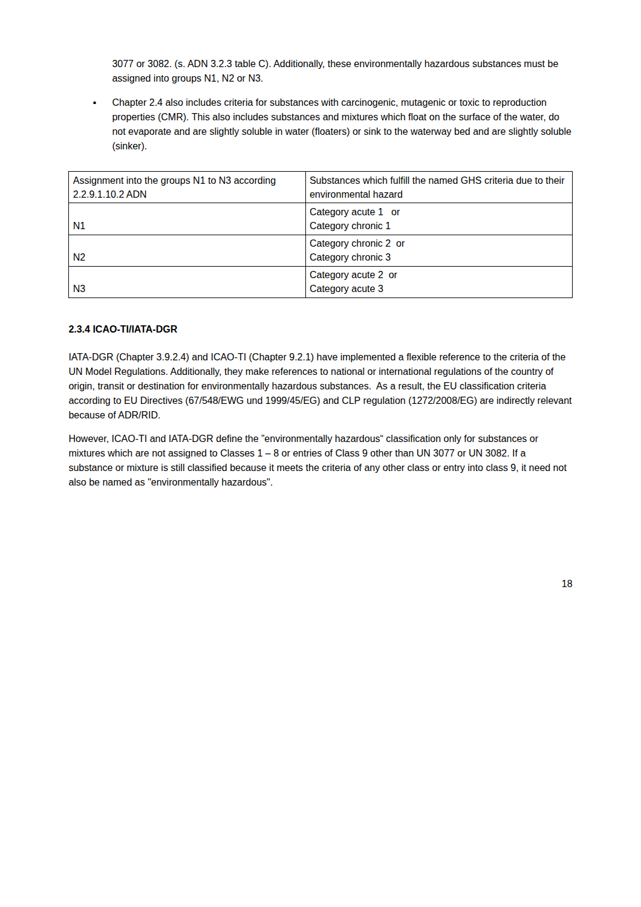3077 or 3082. (s. ADN 3.2.3 table C). Additionally, these environmentally hazardous substances must be assigned into groups N1, N2 or N3.
Chapter 2.4 also includes criteria for substances with carcinogenic, mutagenic or toxic to reproduction properties (CMR). This also includes substances and mixtures which float on the surface of the water, do not evaporate and are slightly soluble in water (floaters) or sink to the waterway bed and are slightly soluble (sinker).
| Assignment into the groups N1 to N3 according 2.2.9.1.10.2 ADN | Substances which fulfill the named GHS criteria due to their environmental hazard |
| N1 | Category acute 1 or Category chronic 1 |
| N2 | Category chronic 2 or Category chronic 3 |
| N3 | Category acute 2 or Category acute 3 |
2.3.4 ICAO-TI/IATA-DGR
IATA-DGR (Chapter 3.9.2.4) and ICAO-TI (Chapter 9.2.1) have implemented a flexible reference to the criteria of the UN Model Regulations. Additionally, they make references to national or international regulations of the country of origin, transit or destination for environmentally hazardous substances. As a result, the EU classification criteria according to EU Directives (67/548/EWG und 1999/45/EG) and CLP regulation (1272/2008/EG) are indirectly relevant because of ADR/RID.
However, ICAO-TI and IATA-DGR define the ”environmentally hazardous“ classification only for substances or mixtures which are not assigned to Classes 1 – 8 or entries of Class 9 other than UN 3077 or UN 3082. If a substance or mixture is still classified because it meets the criteria of any other class or entry into class 9, it need not also be named as "environmentally hazardous".
18